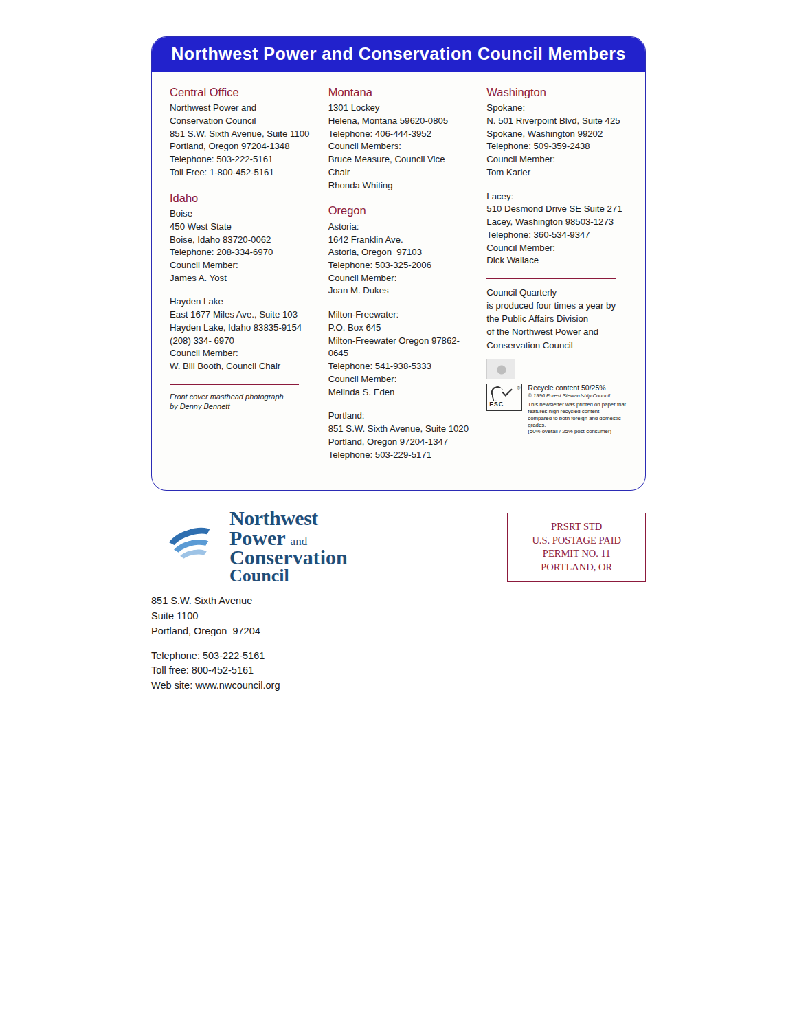Northwest Power and Conservation Council Members
Central Office
Northwest Power and
Conservation Council
851 S.W. Sixth Avenue, Suite 1100
Portland, Oregon 97204-1348
Telephone: 503-222-5161
Toll Free: 1-800-452-5161
Idaho
Boise
450 West State
Boise, Idaho 83720-0062
Telephone: 208-334-6970
Council Member:
James A. Yost
Hayden Lake
East 1677 Miles Ave., Suite 103
Hayden Lake, Idaho 83835-9154
(208) 334- 6970
Council Member:
W. Bill Booth, Council Chair
Front cover masthead photograph
by Denny Bennett
Montana
1301 Lockey
Helena, Montana 59620-0805
Telephone: 406-444-3952
Council Members:
Bruce Measure, Council Vice Chair
Rhonda Whiting
Oregon
Astoria:
1642 Franklin Ave.
Astoria, Oregon 97103
Telephone: 503-325-2006
Council Member:
Joan M. Dukes
Milton-Freewater:
P.O. Box 645
Milton-Freewater Oregon 97862-0645
Telephone: 541-938-5333
Council Member:
Melinda S. Eden
Portland:
851 S.W. Sixth Avenue, Suite 1020
Portland, Oregon 97204-1347
Telephone: 503-229-5171
Washington
Spokane:
N. 501 Riverpoint Blvd, Suite 425
Spokane, Washington 99202
Telephone: 509-359-2438
Council Member:
Tom Karier
Lacey:
510 Desmond Drive SE Suite 271
Lacey, Washington 98503-1273
Telephone: 360-534-9347
Council Member:
Dick Wallace
Council Quarterly
is produced four times a year by
the Public Affairs Division
of the Northwest Power and
Conservation Council
® FSC
Recycle content 50/25%
© 1996 Forest Stewardship Council
This newsletter was printed on paper that features high recycled content
compared to both foreign and domestic grades.
(50% overall / 25% post-consumer)
Northwest
Power and
Conservation
Council
851 S.W. Sixth Avenue
Suite 1100
Portland, Oregon 97204
Telephone: 503-222-5161
Toll free: 800-452-5161
Web site: www.nwcouncil.org
PRSRT STD
U.S. POSTAGE PAID
PERMIT NO. 11
PORTLAND, OR